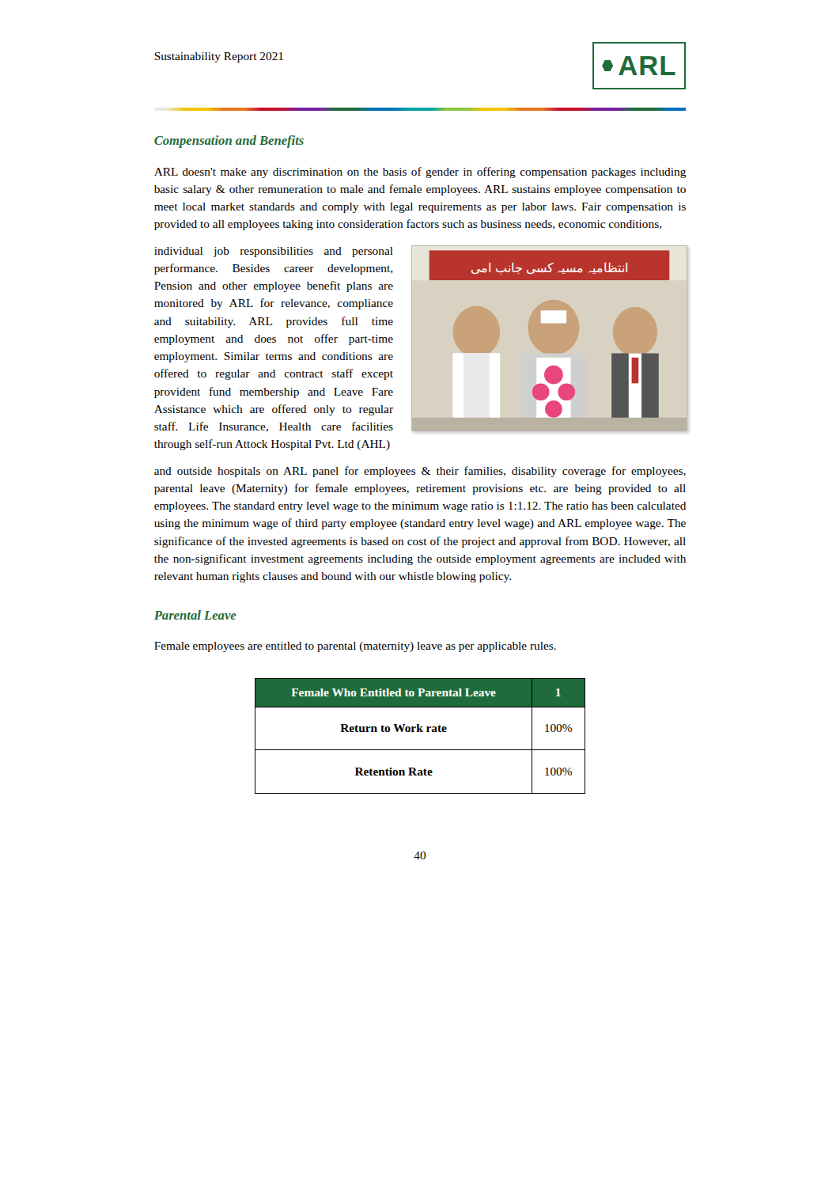Sustainability Report 2021
ARL
Compensation and Benefits
ARL doesn't make any discrimination on the basis of gender in offering compensation packages including basic salary & other remuneration to male and female employees. ARL sustains employee compensation to meet local market standards and comply with legal requirements as per labor laws. Fair compensation is provided to all employees taking into consideration factors such as business needs, economic conditions,
individual job responsibilities and personal performance. Besides career development, Pension and other employee benefit plans are monitored by ARL for relevance, compliance and suitability. ARL provides full time employment and does not offer part-time employment. Similar terms and conditions are offered to regular and contract staff except provident fund membership and Leave Fare Assistance which are offered only to regular staff. Life Insurance, Health care facilities through self-run Attock Hospital Pvt. Ltd (AHL)
and outside hospitals on ARL panel for employees & their families, disability coverage for employees, parental leave (Maternity) for female employees, retirement provisions etc. are being provided to all employees. The standard entry level wage to the minimum wage ratio is 1:1.12. The ratio has been calculated using the minimum wage of third party employee (standard entry level wage) and ARL employee wage. The significance of the invested agreements is based on cost of the project and approval from BOD. However, all the non-significant investment agreements including the outside employment agreements are included with relevant human rights clauses and bound with our whistle blowing policy.
Parental Leave
Female employees are entitled to parental (maternity) leave as per applicable rules.
| Female Who Entitled to Parental Leave | 1 |
| --- | --- |
| Return to Work rate | 100% |
| Retention Rate | 100% |
40